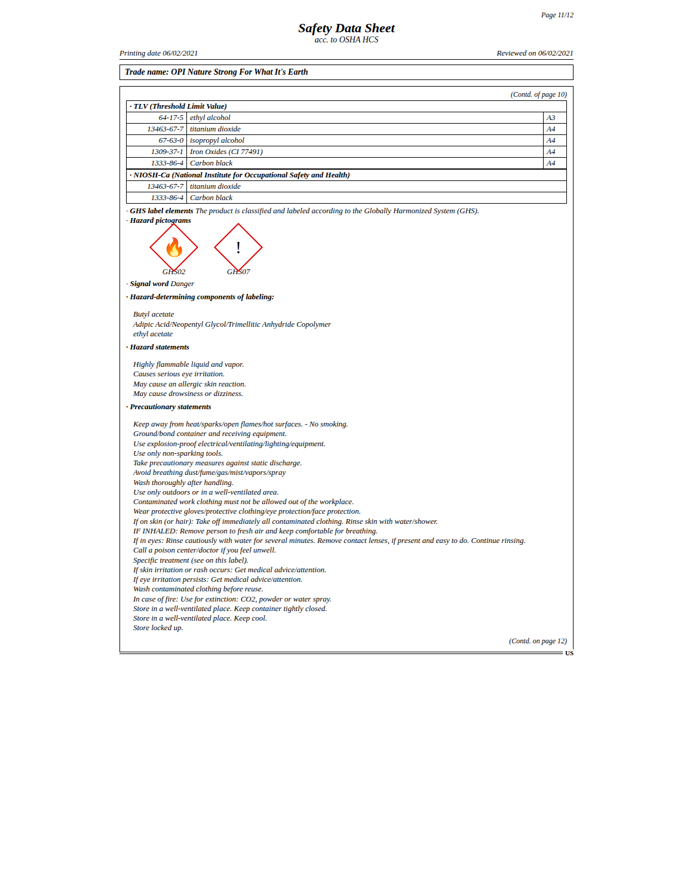Page 11/12
Safety Data Sheet
acc. to OSHA HCS
Printing date 06/02/2021 Reviewed on 06/02/2021
Trade name: OPI Nature Strong For What It's Earth
(Contd. of page 10)
· TLV (Threshold Limit Value)
| 64-17-5 | ethyl alcohol | A3 |
| 13463-67-7 | titanium dioxide | A4 |
| 67-63-0 | isopropyl alcohol | A4 |
| 1309-37-1 | Iron Oxides (CI 77491) | A4 |
| 1333-86-4 | Carbon black | A4 |
· NIOSH-Ca (National Institute for Occupational Safety and Health)
| 13463-67-7 | titanium dioxide |
| 1333-86-4 | Carbon black |
· GHS label elements The product is classified and labeled according to the Globally Harmonized System (GHS).
· Hazard pictograms
🔥
GHS02
!
GHS07
· Signal word Danger
· Hazard-determining components of labeling:
Butyl acetate
Adipic Acid/Neopentyl Glycol/Trimellitic Anhydride Copolymer
ethyl acetate
· Hazard statements
Highly flammable liquid and vapor.
Causes serious eye irritation.
May cause an allergic skin reaction.
May cause drowsiness or dizziness.
· Precautionary statements
Keep away from heat/sparks/open flames/hot surfaces. - No smoking.
Ground/bond container and receiving equipment.
Use explosion-proof electrical/ventilating/lighting/equipment.
Use only non-sparking tools.
Take precautionary measures against static discharge.
Avoid breathing dust/fume/gas/mist/vapors/spray
Wash thoroughly after handling.
Use only outdoors or in a well-ventilated area.
Contaminated work clothing must not be allowed out of the workplace.
Wear protective gloves/protective clothing/eye protection/face protection.
If on skin (or hair): Take off immediately all contaminated clothing. Rinse skin with water/shower.
IF INHALED: Remove person to fresh air and keep comfortable for breathing.
If in eyes: Rinse cautiously with water for several minutes. Remove contact lenses, if present and easy to do. Continue rinsing.
Call a poison center/doctor if you feel unwell.
Specific treatment (see on this label).
If skin irritation or rash occurs: Get medical advice/attention.
If eye irritation persists: Get medical advice/attention.
Wash contaminated clothing before reuse.
In case of fire: Use for extinction: CO2, powder or water spray.
Store in a well-ventilated place. Keep container tightly closed.
Store in a well-ventilated place. Keep cool.
Store locked up.
(Contd. on page 12)
US